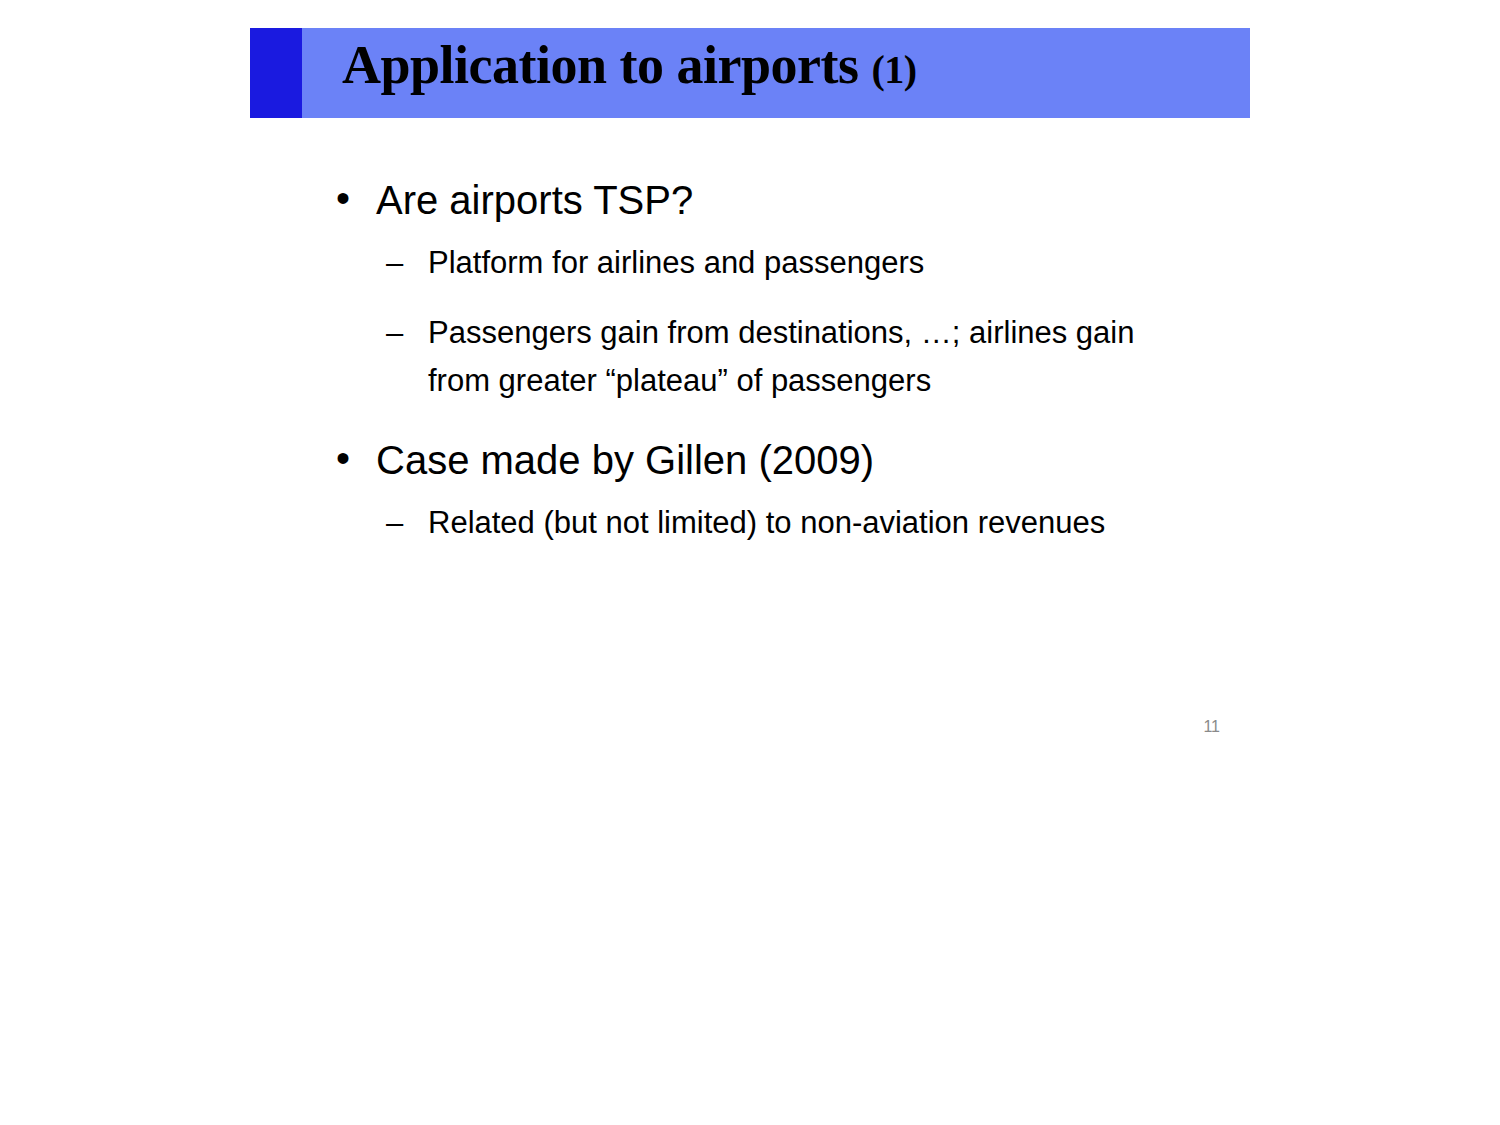Application to airports (1)
Are airports TSP?
Platform for airlines and passengers
Passengers gain from destinations, …; airlines gain from greater “plateau” of passengers
Case made by Gillen (2009)
Related (but not limited) to non-aviation revenues
11